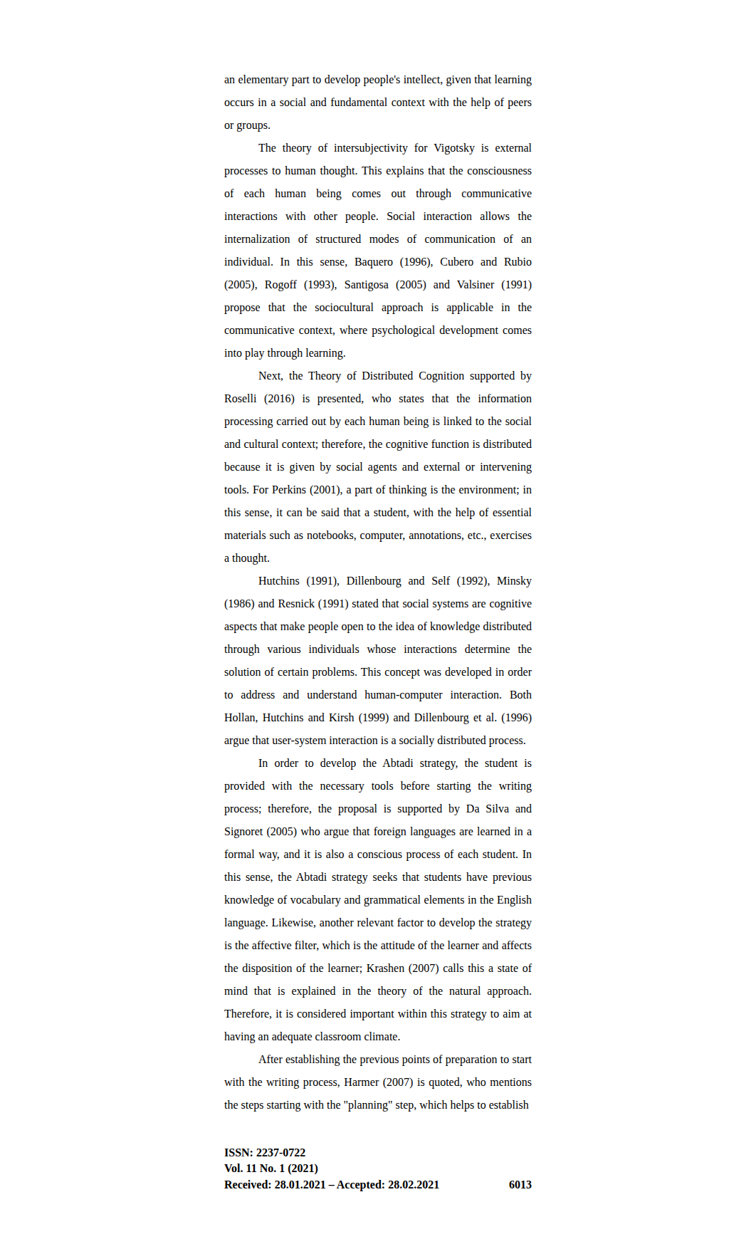an elementary part to develop people's intellect, given that learning occurs in a social and fundamental context with the help of peers or groups.
The theory of intersubjectivity for Vigotsky is external processes to human thought. This explains that the consciousness of each human being comes out through communicative interactions with other people. Social interaction allows the internalization of structured modes of communication of an individual. In this sense, Baquero (1996), Cubero and Rubio (2005), Rogoff (1993), Santigosa (2005) and Valsiner (1991) propose that the sociocultural approach is applicable in the communicative context, where psychological development comes into play through learning.
Next, the Theory of Distributed Cognition supported by Roselli (2016) is presented, who states that the information processing carried out by each human being is linked to the social and cultural context; therefore, the cognitive function is distributed because it is given by social agents and external or intervening tools. For Perkins (2001), a part of thinking is the environment; in this sense, it can be said that a student, with the help of essential materials such as notebooks, computer, annotations, etc., exercises a thought.
Hutchins (1991), Dillenbourg and Self (1992), Minsky (1986) and Resnick (1991) stated that social systems are cognitive aspects that make people open to the idea of knowledge distributed through various individuals whose interactions determine the solution of certain problems. This concept was developed in order to address and understand human-computer interaction. Both Hollan, Hutchins and Kirsh (1999) and Dillenbourg et al. (1996) argue that user-system interaction is a socially distributed process.
In order to develop the Abtadi strategy, the student is provided with the necessary tools before starting the writing process; therefore, the proposal is supported by Da Silva and Signoret (2005) who argue that foreign languages are learned in a formal way, and it is also a conscious process of each student. In this sense, the Abtadi strategy seeks that students have previous knowledge of vocabulary and grammatical elements in the English language. Likewise, another relevant factor to develop the strategy is the affective filter, which is the attitude of the learner and affects the disposition of the learner; Krashen (2007) calls this a state of mind that is explained in the theory of the natural approach. Therefore, it is considered important within this strategy to aim at having an adequate classroom climate.
After establishing the previous points of preparation to start with the writing process, Harmer (2007) is quoted, who mentions the steps starting with the "planning" step, which helps to establish
ISSN: 2237-0722
Vol. 11 No. 1 (2021)
Received: 28.01.2021 – Accepted: 28.02.2021
6013